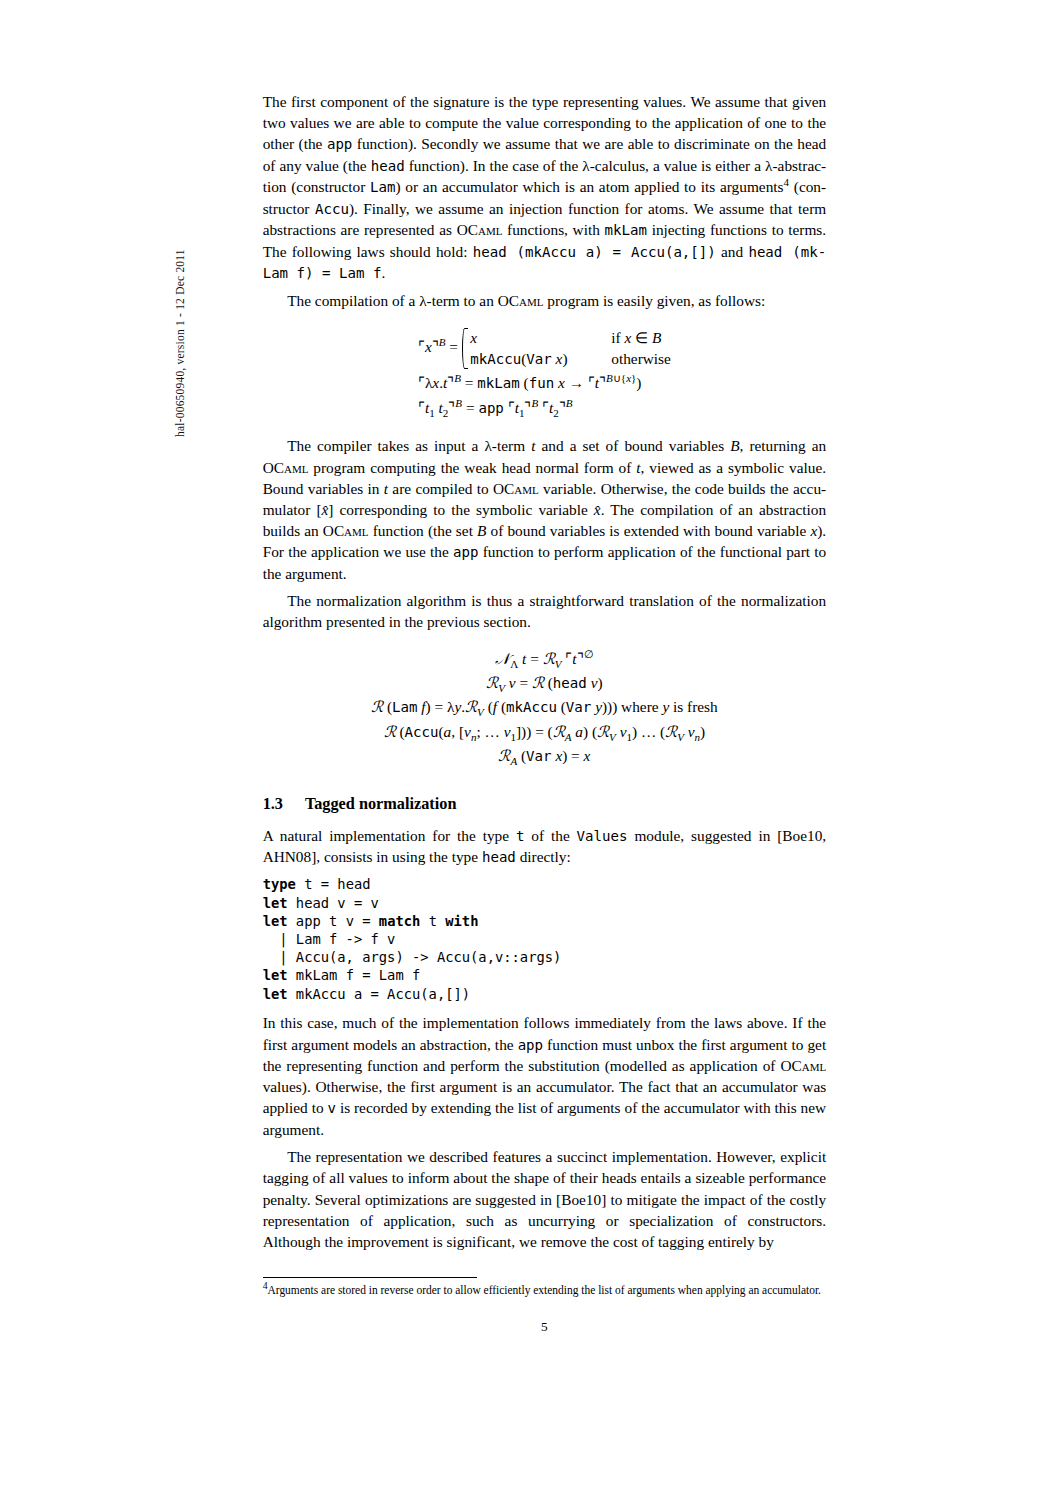hal-00650940, version 1 - 12 Dec 2011
The first component of the signature is the type representing values. We assume that given two values we are able to compute the value corresponding to the application of one to the other (the app function). Secondly we assume that we are able to discriminate on the head of any value (the head function). In the case of the λ-calculus, a value is either a λ-abstraction (constructor Lam) or an accumulator which is an atom applied to its arguments4 (constructor Accu). Finally, we assume an injection function for atoms. We assume that term abstractions are represented as OCaml functions, with mkLam injecting functions to terms. The following laws should hold: head (mkAccu a) = Accu(a,[]) and head (mkLam f) = Lam f.
The compilation of a λ-term to an OCaml program is easily given, as follows:
⌜x⌝B = xif x ∈ B mkAccu(Var x) otherwise ⌜λx.t⌝B = mkLam (fun x → ⌜t⌝B∪{x}) ⌜t1 t2⌝B = app ⌜t1⌝B ⌜t2⌝B
The compiler takes as input a λ-term t and a set of bound variables B, returning an OCaml program computing the weak head normal form of t, viewed as a symbolic value. Bound variables in t are compiled to OCaml variable. Otherwise, the code builds the accumulator [x̂] corresponding to the symbolic variable x̂. The compilation of an abstraction builds an OCaml function (the set B of bound variables is extended with bound variable x). For the application we use the app function to perform application of the functional part to the argument.
The normalization algorithm is thus a straightforward translation of the normalization algorithm presented in the previous section.
𝒩Λ t = ℛV ⌜t⌝∅ ℛV v = ℛ (head v) ℛ (Lam f) = λy.ℛV (f (mkAccu (Var y))) where y is fresh ℛ (Accu(a, [vn; … v1])) = (ℛA a) (ℛV v1) … (ℛV vn) ℛA (Var x) = x
1.3 Tagged normalization
A natural implementation for the type t of the Values module, suggested in [Boe10, AHN08], consists in using the type head directly:
type t = head
let head v = v
let app t v = match t with
  | Lam f -> f v
  | Accu(a, args) -> Accu(a,v::args)
let mkLam f = Lam f
let mkAccu a = Accu(a,[])
In this case, much of the implementation follows immediately from the laws above. If the first argument models an abstraction, the app function must unbox the first argument to get the representing function and perform the substitution (modelled as application of OCaml values). Otherwise, the first argument is an accumulator. The fact that an accumulator was applied to v is recorded by extending the list of arguments of the accumulator with this new argument.
The representation we described features a succinct implementation. However, explicit tagging of all values to inform about the shape of their heads entails a sizeable performance penalty. Several optimizations are suggested in [Boe10] to mitigate the impact of the costly representation of application, such as uncurrying or specialization of constructors. Although the improvement is significant, we remove the cost of tagging entirely by
4Arguments are stored in reverse order to allow efficiently extending the list of arguments when applying an accumulator.
5